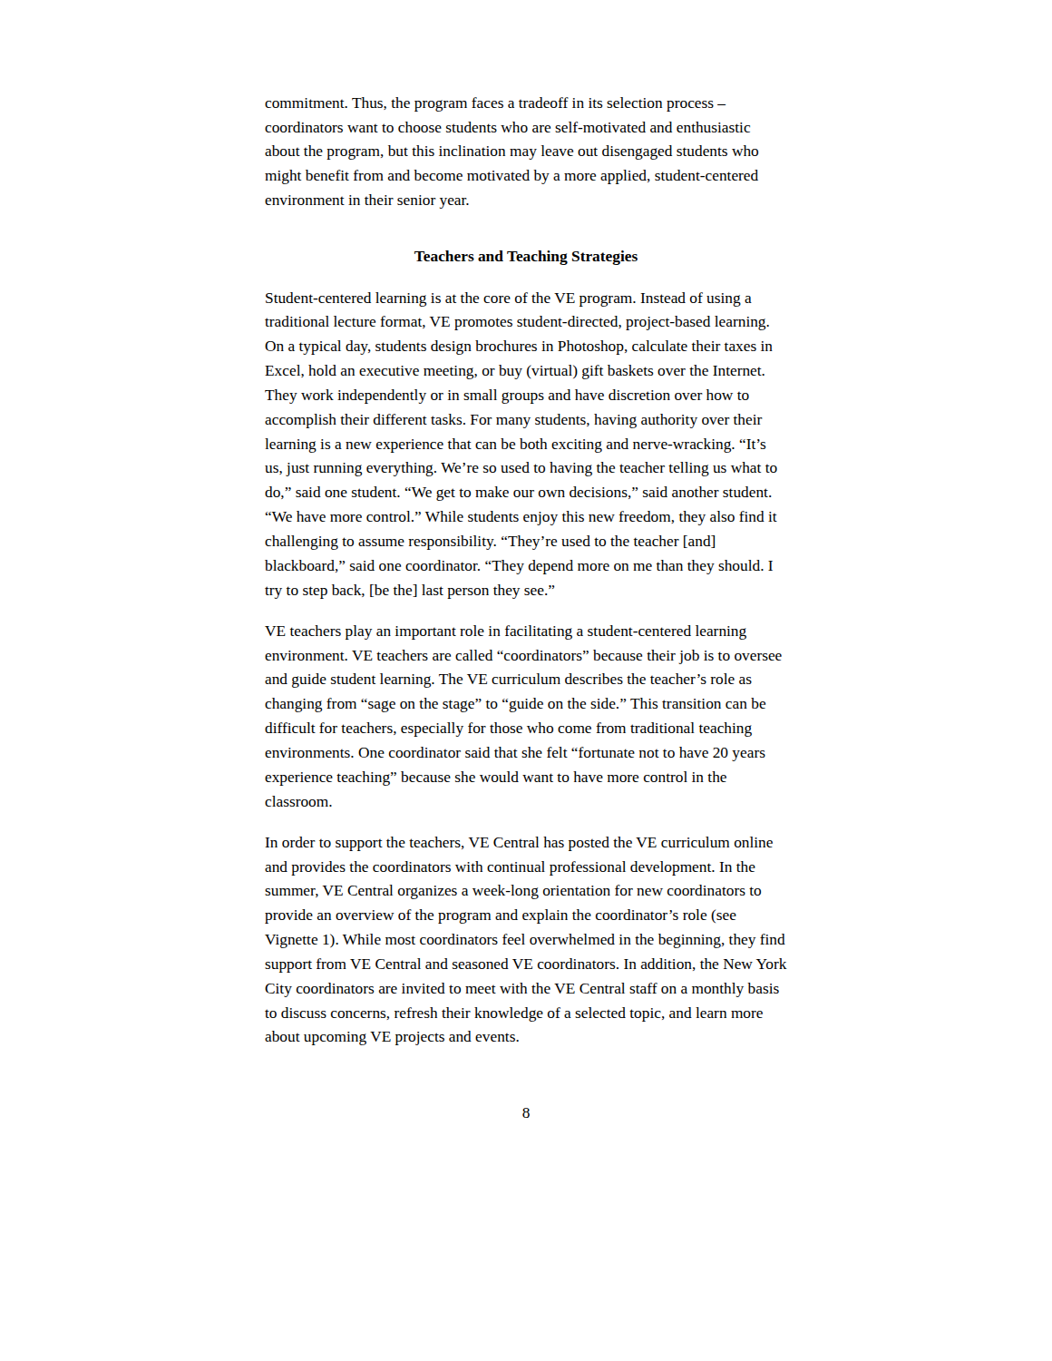commitment. Thus, the program faces a tradeoff in its selection process – coordinators want to choose students who are self-motivated and enthusiastic about the program, but this inclination may leave out disengaged students who might benefit from and become motivated by a more applied, student-centered environment in their senior year.
Teachers and Teaching Strategies
Student-centered learning is at the core of the VE program. Instead of using a traditional lecture format, VE promotes student-directed, project-based learning. On a typical day, students design brochures in Photoshop, calculate their taxes in Excel, hold an executive meeting, or buy (virtual) gift baskets over the Internet. They work independently or in small groups and have discretion over how to accomplish their different tasks. For many students, having authority over their learning is a new experience that can be both exciting and nerve-wracking. “It’s us, just running everything. We’re so used to having the teacher telling us what to do,” said one student. “We get to make our own decisions,” said another student. “We have more control.” While students enjoy this new freedom, they also find it challenging to assume responsibility. “They’re used to the teacher [and] blackboard,” said one coordinator. “They depend more on me than they should. I try to step back, [be the] last person they see.”
VE teachers play an important role in facilitating a student-centered learning environment. VE teachers are called “coordinators” because their job is to oversee and guide student learning. The VE curriculum describes the teacher’s role as changing from “sage on the stage” to “guide on the side.” This transition can be difficult for teachers, especially for those who come from traditional teaching environments. One coordinator said that she felt “fortunate not to have 20 years experience teaching” because she would want to have more control in the classroom.
In order to support the teachers, VE Central has posted the VE curriculum online and provides the coordinators with continual professional development. In the summer, VE Central organizes a week-long orientation for new coordinators to provide an overview of the program and explain the coordinator’s role (see Vignette 1). While most coordinators feel overwhelmed in the beginning, they find support from VE Central and seasoned VE coordinators. In addition, the New York City coordinators are invited to meet with the VE Central staff on a monthly basis to discuss concerns, refresh their knowledge of a selected topic, and learn more about upcoming VE projects and events.
8